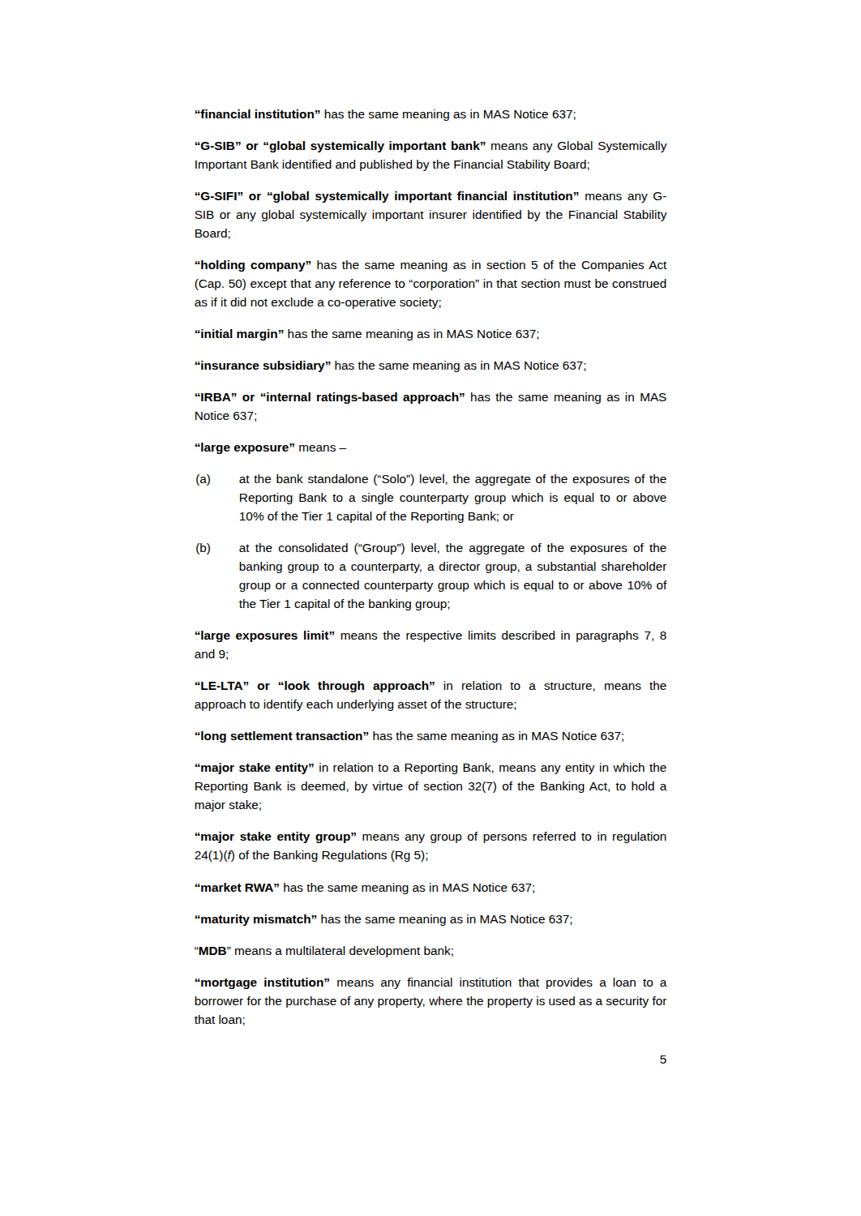“financial institution” has the same meaning as in MAS Notice 637;
“G-SIB” or “global systemically important bank” means any Global Systemically Important Bank identified and published by the Financial Stability Board;
“G-SIFI” or “global systemically important financial institution” means any G-SIB or any global systemically important insurer identified by the Financial Stability Board;
“holding company” has the same meaning as in section 5 of the Companies Act (Cap. 50) except that any reference to “corporation” in that section must be construed as if it did not exclude a co-operative society;
“initial margin” has the same meaning as in MAS Notice 637;
“insurance subsidiary” has the same meaning as in MAS Notice 637;
“IRBA” or “internal ratings-based approach” has the same meaning as in MAS Notice 637;
“large exposure” means –
(a)
at the bank standalone (“Solo”) level, the aggregate of the exposures of the Reporting Bank to a single counterparty group which is equal to or above 10% of the Tier 1 capital of the Reporting Bank; or
(b)
at the consolidated (“Group”) level, the aggregate of the exposures of the banking group to a counterparty, a director group, a substantial shareholder group or a connected counterparty group which is equal to or above 10% of the Tier 1 capital of the banking group;
“large exposures limit” means the respective limits described in paragraphs 7, 8 and 9;
“LE-LTA” or “look through approach” in relation to a structure, means the approach to identify each underlying asset of the structure;
“long settlement transaction” has the same meaning as in MAS Notice 637;
“major stake entity” in relation to a Reporting Bank, means any entity in which the Reporting Bank is deemed, by virtue of section 32(7) of the Banking Act, to hold a major stake;
“major stake entity group” means any group of persons referred to in regulation 24(1)(f) of the Banking Regulations (Rg 5);
“market RWA” has the same meaning as in MAS Notice 637;
“maturity mismatch” has the same meaning as in MAS Notice 637;
“MDB” means a multilateral development bank;
“mortgage institution” means any financial institution that provides a loan to a borrower for the purchase of any property, where the property is used as a security for that loan;
5